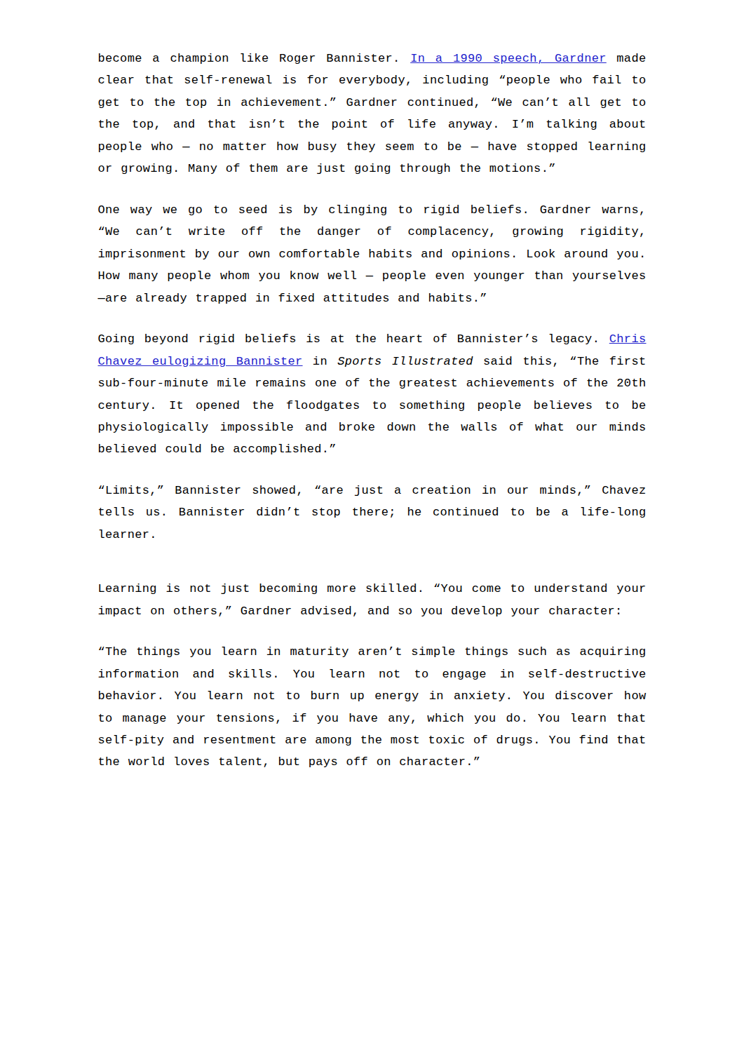become a champion like Roger Bannister. In a 1990 speech, Gardner made clear that self-renewal is for everybody, including “people who fail to get to the top in achievement.” Gardner continued, “We can’t all get to the top, and that isn’t the point of life anyway. I’m talking about people who — no matter how busy they seem to be — have stopped learning or growing. Many of them are just going through the motions.”
One way we go to seed is by clinging to rigid beliefs. Gardner warns, “We can’t write off the danger of complacency, growing rigidity, imprisonment by our own comfortable habits and opinions. Look around you. How many people whom you know well — people even younger than yourselves —are already trapped in fixed attitudes and habits.”
Going beyond rigid beliefs is at the heart of Bannister’s legacy. Chris Chavez eulogizing Bannister in Sports Illustrated said this, “The first sub-four-minute mile remains one of the greatest achievements of the 20th century. It opened the floodgates to something people believes to be physiologically impossible and broke down the walls of what our minds believed could be accomplished.”
“Limits,” Bannister showed, “are just a creation in our minds,” Chavez tells us. Bannister didn’t stop there; he continued to be a life-long learner.
Learning is not just becoming more skilled. “You come to understand your impact on others,” Gardner advised, and so you develop your character:
“The things you learn in maturity aren’t simple things such as acquiring information and skills. You learn not to engage in self-destructive behavior. You learn not to burn up energy in anxiety. You discover how to manage your tensions, if you have any, which you do. You learn that self-pity and resentment are among the most toxic of drugs. You find that the world loves talent, but pays off on character.”